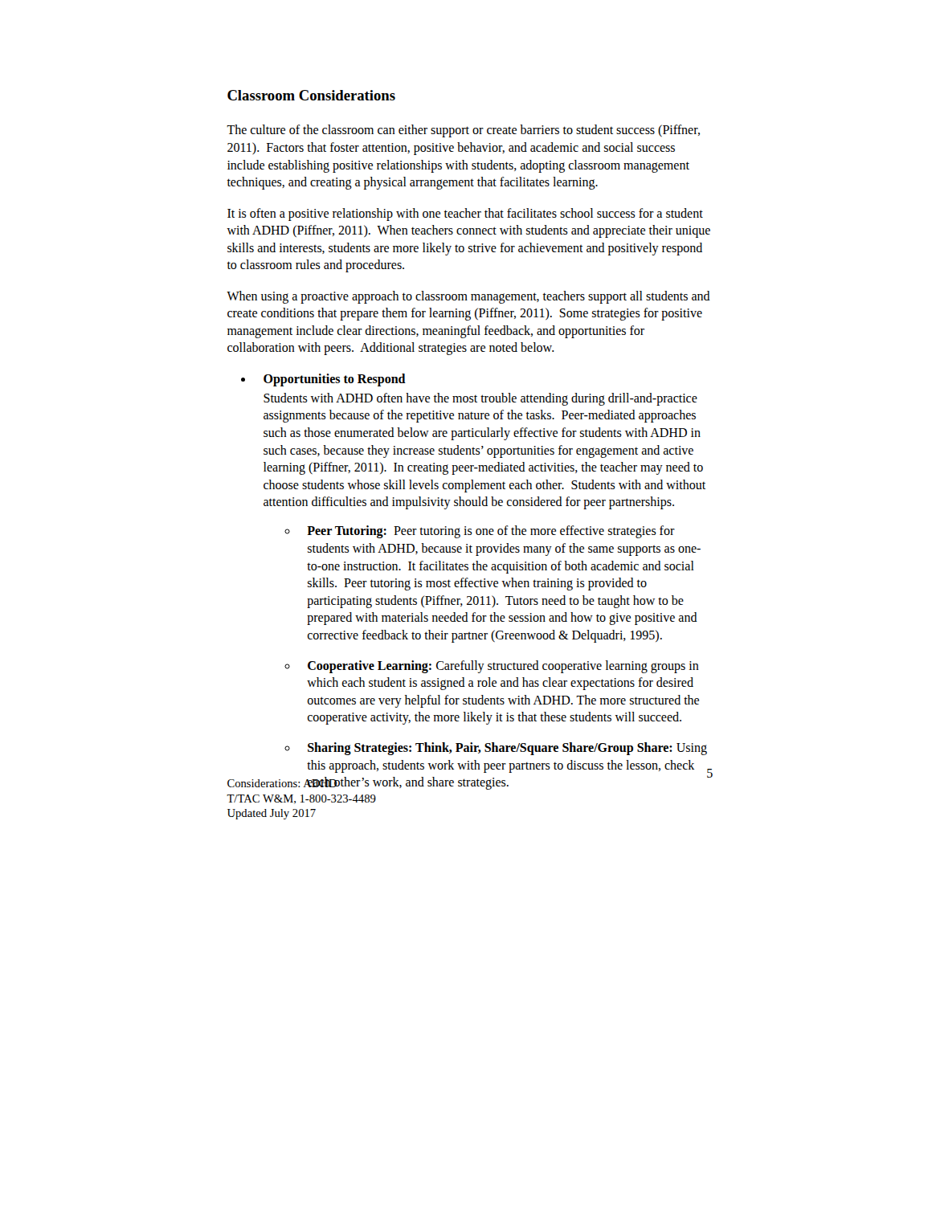Classroom Considerations
The culture of the classroom can either support or create barriers to student success (Piffner, 2011). Factors that foster attention, positive behavior, and academic and social success include establishing positive relationships with students, adopting classroom management techniques, and creating a physical arrangement that facilitates learning.
It is often a positive relationship with one teacher that facilitates school success for a student with ADHD (Piffner, 2011). When teachers connect with students and appreciate their unique skills and interests, students are more likely to strive for achievement and positively respond to classroom rules and procedures.
When using a proactive approach to classroom management, teachers support all students and create conditions that prepare them for learning (Piffner, 2011). Some strategies for positive management include clear directions, meaningful feedback, and opportunities for collaboration with peers. Additional strategies are noted below.
Opportunities to Respond
Students with ADHD often have the most trouble attending during drill-and-practice assignments because of the repetitive nature of the tasks. Peer-mediated approaches such as those enumerated below are particularly effective for students with ADHD in such cases, because they increase students’ opportunities for engagement and active learning (Piffner, 2011). In creating peer-mediated activities, the teacher may need to choose students whose skill levels complement each other. Students with and without attention difficulties and impulsivity should be considered for peer partnerships.
Peer Tutoring: Peer tutoring is one of the more effective strategies for students with ADHD, because it provides many of the same supports as one-to-one instruction. It facilitates the acquisition of both academic and social skills. Peer tutoring is most effective when training is provided to participating students (Piffner, 2011). Tutors need to be taught how to be prepared with materials needed for the session and how to give positive and corrective feedback to their partner (Greenwood & Delquadri, 1995).
Cooperative Learning: Carefully structured cooperative learning groups in which each student is assigned a role and has clear expectations for desired outcomes are very helpful for students with ADHD. The more structured the cooperative activity, the more likely it is that these students will succeed.
Sharing Strategies: Think, Pair, Share/Square Share/Group Share: Using this approach, students work with peer partners to discuss the lesson, check each other’s work, and share strategies.
5
Considerations: ADHD
T/TAC W&M, 1-800-323-4489
Updated July 2017